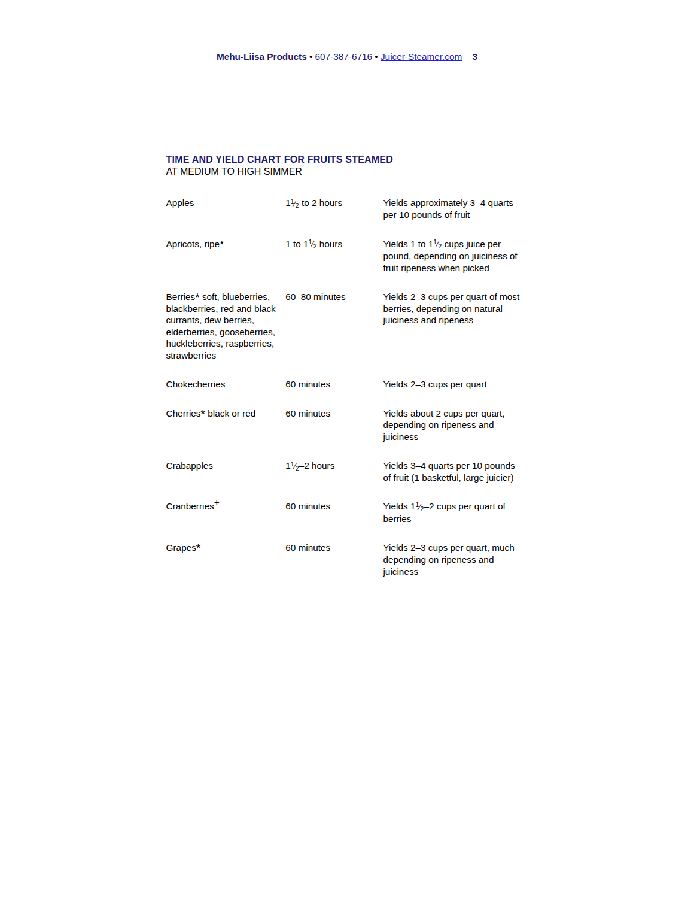Mehu-Liisa Products • 607-387-6716 • Juicer-Steamer.com 3
TIME AND YIELD CHART FOR FRUITS STEAMED
AT MEDIUM TO HIGH SIMMER
| Apples | 1 1 ⁄ 2 to 2 hours | Yields approximately 3–4 quarts per 10 pounds of fruit |
| Apricots, ripe * | 1 to 1 1 ⁄ 2 hours | Yields 1 to 1 1 ⁄ 2 cups juice per pound, depending on juiciness of fruit ripeness when picked |
| Berries * soft, blueberries, blackberries, red and black currants, dew berries, elderberries, gooseberries, huckleberries, raspberries, strawberries | 60–80 minutes | Yields 2–3 cups per quart of most berries, depending on natural juiciness and ripeness |
| Chokecherries | 60 minutes | Yields 2–3 cups per quart |
| Cherries * black or red | 60 minutes | Yields about 2 cups per quart, depending on ripeness and juiciness |
| Crabapples | 1 1 ⁄ 2 –2 hours | Yields 3–4 quarts per 10 pounds of fruit (1 basketful, large juicier) |
| Cranberries + | 60 minutes | Yields 1 1 ⁄ 2 –2 cups per quart of berries |
| Grapes * | 60 minutes | Yields 2–3 cups per quart, much depending on ripeness and juiciness |